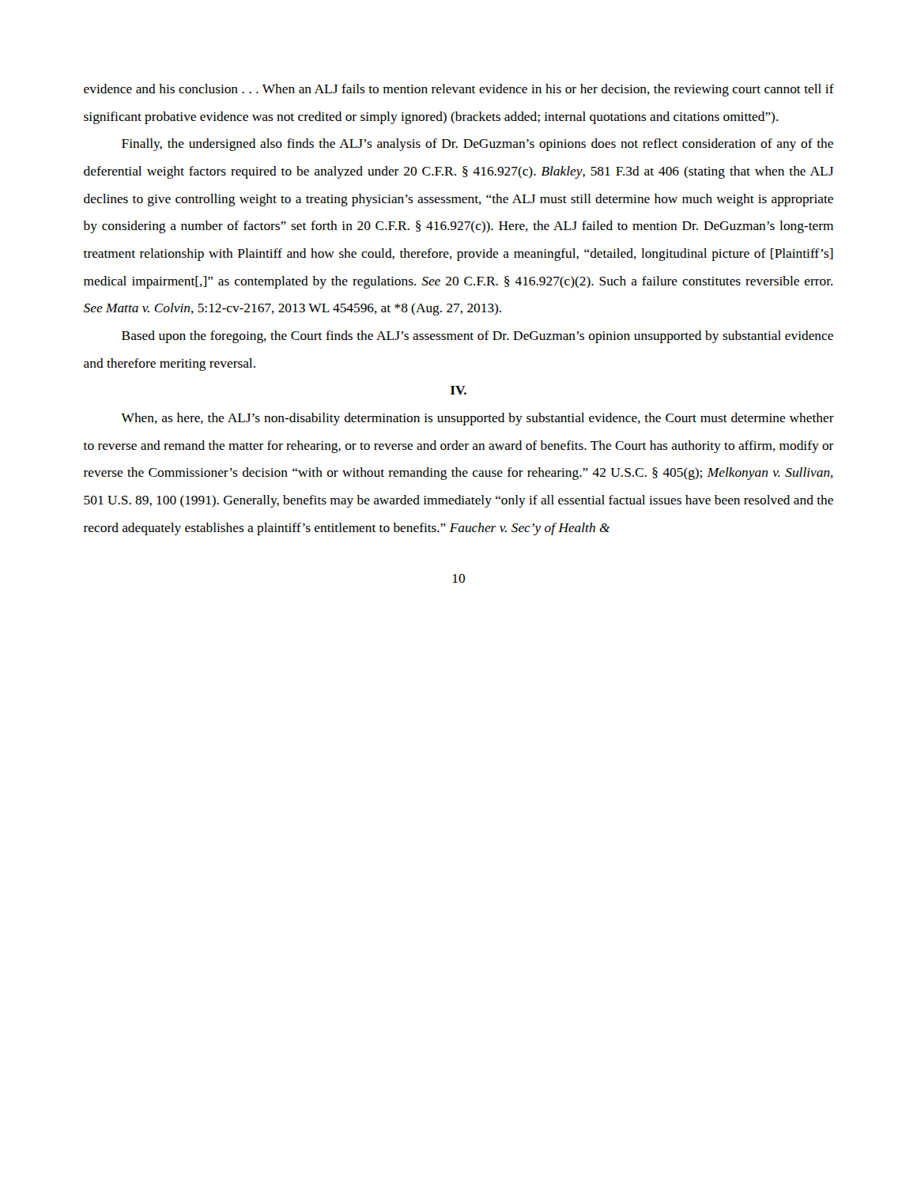evidence and his conclusion . . . When an ALJ fails to mention relevant evidence in his or her decision, the reviewing court cannot tell if significant probative evidence was not credited or simply ignored) (brackets added; internal quotations and citations omitted”).
Finally, the undersigned also finds the ALJ’s analysis of Dr. DeGuzman’s opinions does not reflect consideration of any of the deferential weight factors required to be analyzed under 20 C.F.R. § 416.927(c). Blakley, 581 F.3d at 406 (stating that when the ALJ declines to give controlling weight to a treating physician’s assessment, “the ALJ must still determine how much weight is appropriate by considering a number of factors” set forth in 20 C.F.R. § 416.927(c)). Here, the ALJ failed to mention Dr. DeGuzman’s long-term treatment relationship with Plaintiff and how she could, therefore, provide a meaningful, “detailed, longitudinal picture of [Plaintiff’s] medical impairment[,]” as contemplated by the regulations. See 20 C.F.R. § 416.927(c)(2). Such a failure constitutes reversible error. See Matta v. Colvin, 5:12-cv-2167, 2013 WL 454596, at *8 (Aug. 27, 2013).
Based upon the foregoing, the Court finds the ALJ’s assessment of Dr. DeGuzman’s opinion unsupported by substantial evidence and therefore meriting reversal.
IV.
When, as here, the ALJ’s non-disability determination is unsupported by substantial evidence, the Court must determine whether to reverse and remand the matter for rehearing, or to reverse and order an award of benefits. The Court has authority to affirm, modify or reverse the Commissioner’s decision “with or without remanding the cause for rehearing.” 42 U.S.C. § 405(g); Melkonyan v. Sullivan, 501 U.S. 89, 100 (1991). Generally, benefits may be awarded immediately “only if all essential factual issues have been resolved and the record adequately establishes a plaintiff’s entitlement to benefits.” Faucher v. Sec’y of Health &
10